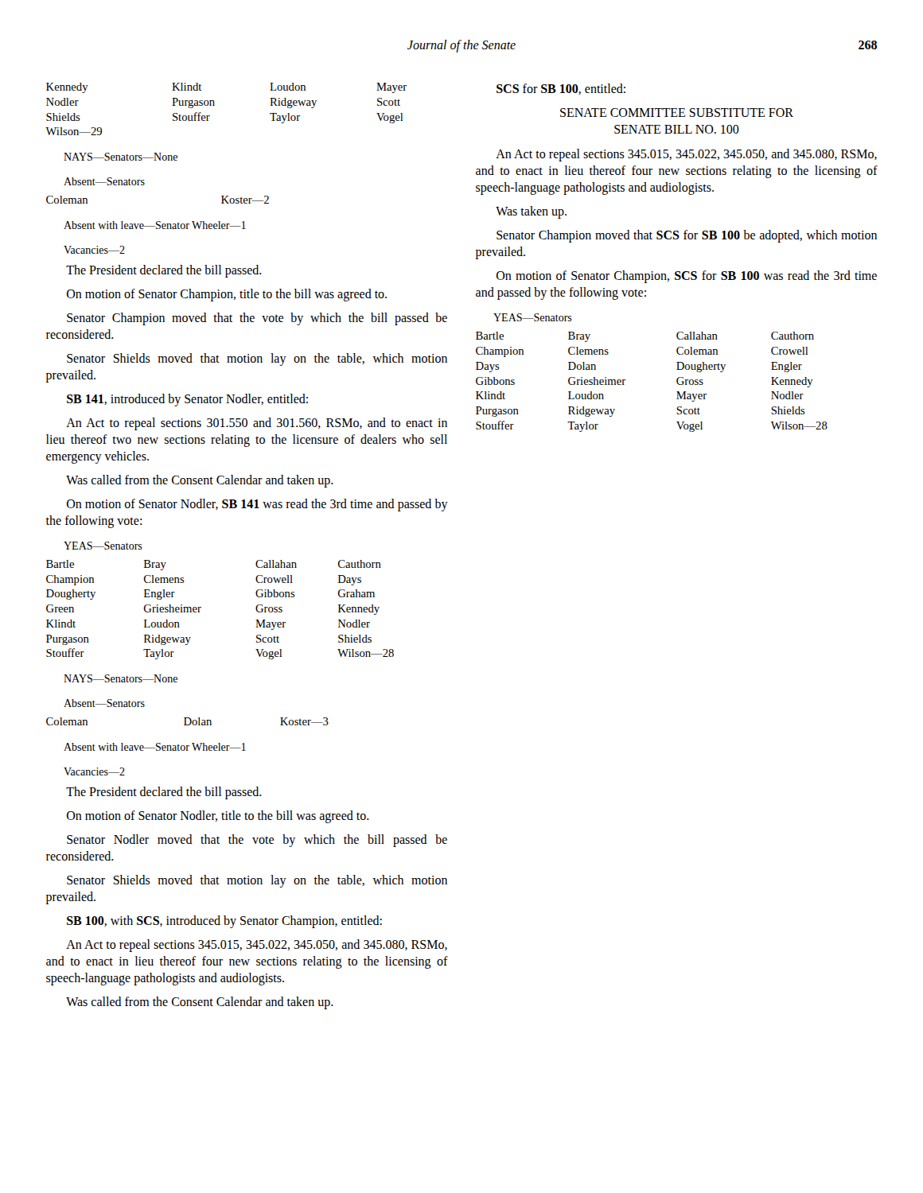Journal of the Senate 268
| Kennedy | Klindt | Loudon | Mayer |
| Nodler | Purgason | Ridgeway | Scott |
| Shields | Stouffer | Taylor | Vogel |
| Wilson—29 | | | |
NAYS—Senators—None
Absent—Senators
| Coleman | Koster—2 | | |
Absent with leave—Senator Wheeler—1
Vacancies—2
The President declared the bill passed.
On motion of Senator Champion, title to the bill was agreed to.
Senator Champion moved that the vote by which the bill passed be reconsidered.
Senator Shields moved that motion lay on the table, which motion prevailed.
SB 141, introduced by Senator Nodler, entitled:
An Act to repeal sections 301.550 and 301.560, RSMo, and to enact in lieu thereof two new sections relating to the licensure of dealers who sell emergency vehicles.
Was called from the Consent Calendar and taken up.
On motion of Senator Nodler, SB 141 was read the 3rd time and passed by the following vote:
YEAS—Senators
| Bartle | Bray | Callahan | Cauthorn |
| Champion | Clemens | Crowell | Days |
| Dougherty | Engler | Gibbons | Graham |
| Green | Griesheimer | Gross | Kennedy |
| Klindt | Loudon | Mayer | Nodler |
| Purgason | Ridgeway | Scott | Shields |
| Stouffer | Taylor | Vogel | Wilson—28 |
NAYS—Senators—None
Absent—Senators
| Coleman | Dolan | Koster—3 | |
Absent with leave—Senator Wheeler—1
Vacancies—2
The President declared the bill passed.
On motion of Senator Nodler, title to the bill was agreed to.
Senator Nodler moved that the vote by which the bill passed be reconsidered.
Senator Shields moved that motion lay on the table, which motion prevailed.
SB 100, with SCS, introduced by Senator Champion, entitled:
An Act to repeal sections 345.015, 345.022, 345.050, and 345.080, RSMo, and to enact in lieu thereof four new sections relating to the licensing of speech-language pathologists and audiologists.
Was called from the Consent Calendar and taken up.
SCS for SB 100, entitled:
SENATE COMMITTEE SUBSTITUTE FOR
SENATE BILL NO. 100
An Act to repeal sections 345.015, 345.022, 345.050, and 345.080, RSMo, and to enact in lieu thereof four new sections relating to the licensing of speech-language pathologists and audiologists.
Was taken up.
Senator Champion moved that SCS for SB 100 be adopted, which motion prevailed.
On motion of Senator Champion, SCS for SB 100 was read the 3rd time and passed by the following vote:
YEAS—Senators
| Bartle | Bray | Callahan | Cauthorn |
| Champion | Clemens | Coleman | Crowell |
| Days | Dolan | Dougherty | Engler |
| Gibbons | Griesheimer | Gross | Kennedy |
| Klindt | Loudon | Mayer | Nodler |
| Purgason | Ridgeway | Scott | Shields |
| Stouffer | Taylor | Vogel | Wilson—28 |